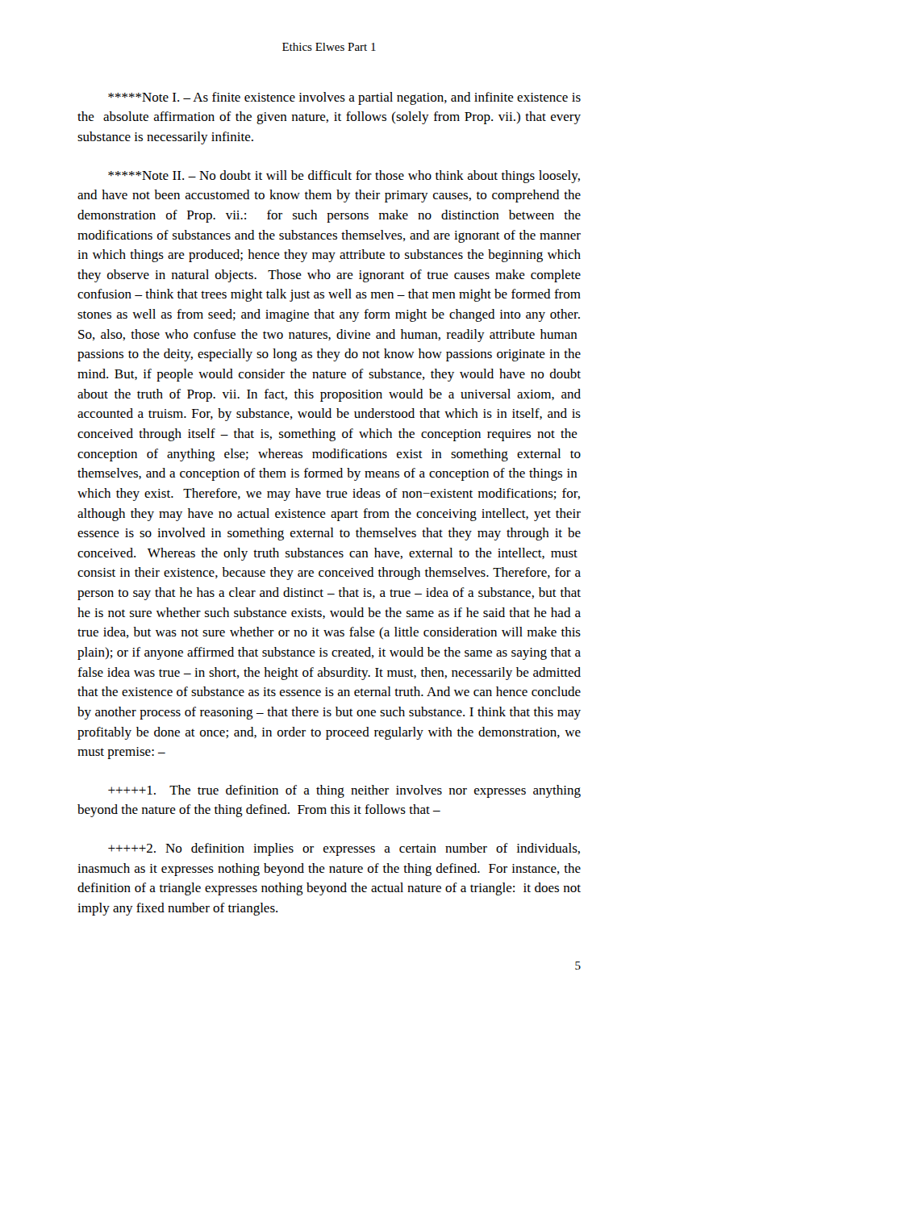Ethics Elwes Part 1
*****Note I. – As finite existence involves a partial negation, and infinite existence is the absolute affirmation of the given nature, it follows (solely from Prop. vii.) that every substance is necessarily infinite.
*****Note II. – No doubt it will be difficult for those who think about things loosely, and have not been accustomed to know them by their primary causes, to comprehend the demonstration of Prop. vii.: for such persons make no distinction between the modifications of substances and the substances themselves, and are ignorant of the manner in which things are produced; hence they may attribute to substances the beginning which they observe in natural objects. Those who are ignorant of true causes make complete confusion – think that trees might talk just as well as men – that men might be formed from stones as well as from seed; and imagine that any form might be changed into any other. So, also, those who confuse the two natures, divine and human, readily attribute human passions to the deity, especially so long as they do not know how passions originate in the mind. But, if people would consider the nature of substance, they would have no doubt about the truth of Prop. vii. In fact, this proposition would be a universal axiom, and accounted a truism. For, by substance, would be understood that which is in itself, and is conceived through itself – that is, something of which the conception requires not the conception of anything else; whereas modifications exist in something external to themselves, and a conception of them is formed by means of a conception of the things in which they exist. Therefore, we may have true ideas of non−existent modifications; for, although they may have no actual existence apart from the conceiving intellect, yet their essence is so involved in something external to themselves that they may through it be conceived. Whereas the only truth substances can have, external to the intellect, must consist in their existence, because they are conceived through themselves. Therefore, for a person to say that he has a clear and distinct – that is, a true – idea of a substance, but that he is not sure whether such substance exists, would be the same as if he said that he had a true idea, but was not sure whether or no it was false (a little consideration will make this plain); or if anyone affirmed that substance is created, it would be the same as saying that a false idea was true – in short, the height of absurdity. It must, then, necessarily be admitted that the existence of substance as its essence is an eternal truth. And we can hence conclude by another process of reasoning – that there is but one such substance. I think that this may profitably be done at once; and, in order to proceed regularly with the demonstration, we must premise: –
+++++1. The true definition of a thing neither involves nor expresses anything beyond the nature of the thing defined. From this it follows that –
+++++2. No definition implies or expresses a certain number of individuals, inasmuch as it expresses nothing beyond the nature of the thing defined. For instance, the definition of a triangle expresses nothing beyond the actual nature of a triangle: it does not imply any fixed number of triangles.
5